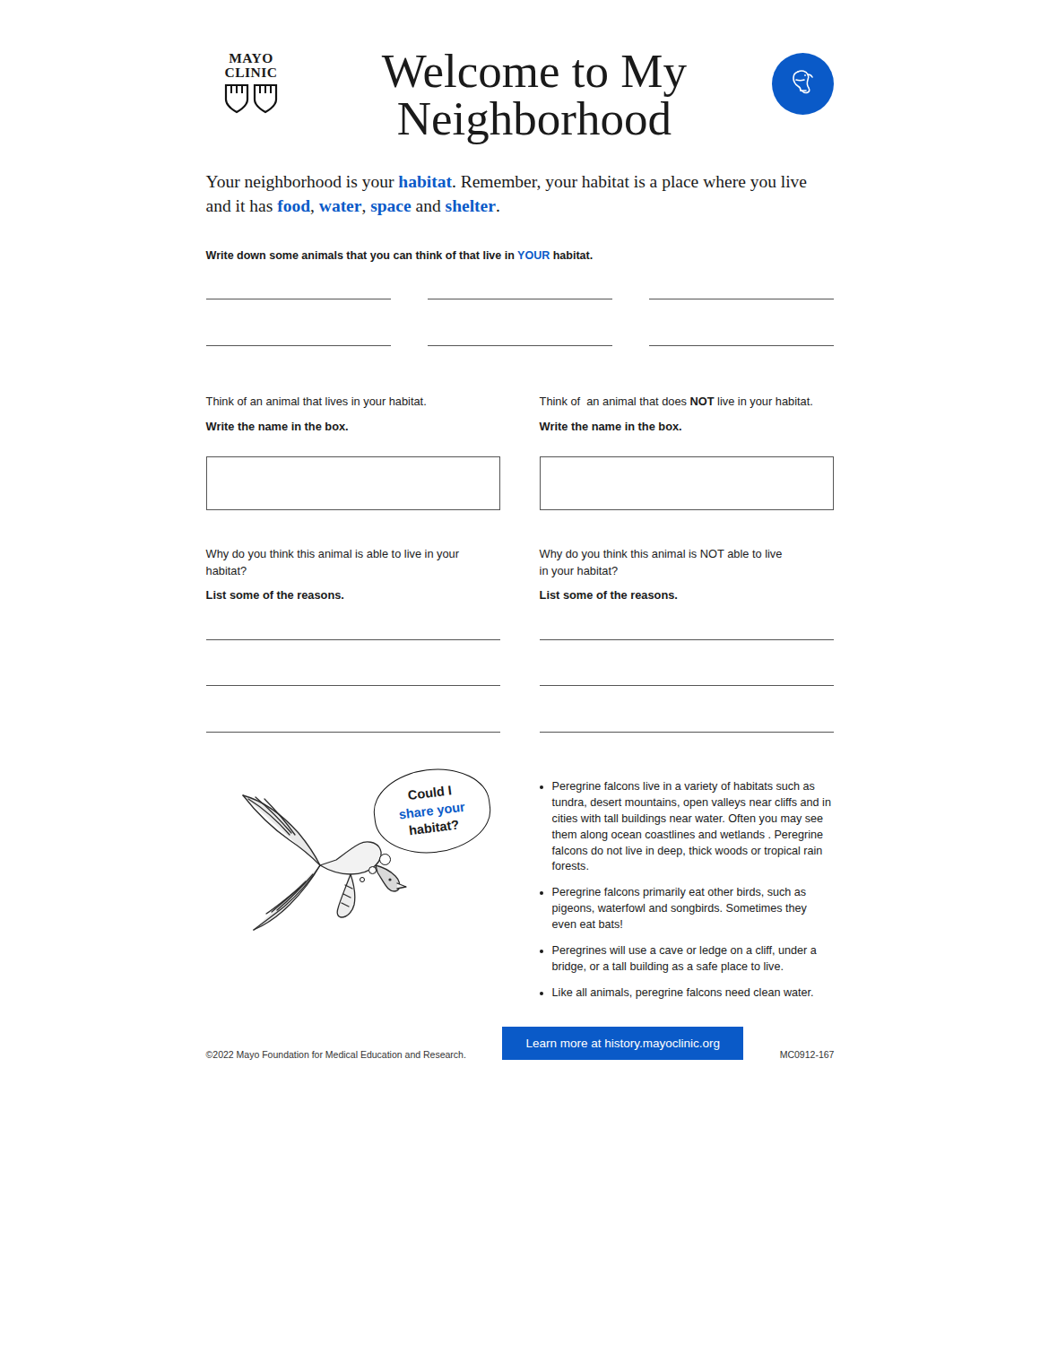MAYO
CLINIC
Welcome to My
Neighborhood
Your neighborhood is your habitat. Remember, your habitat is a place where you live and it has food, water, space and shelter.
Write down some animals that you can think of that live in YOUR habitat.
Think of an animal that lives in your habitat.
Write the name in the box.
Why do you think this animal is able to live in your habitat?
List some of the reasons.
Think of an animal that does NOT live in your habitat.
Write the name in the box.
Why do you think this animal is NOT able to live
in your habitat?
List some of the reasons.
Could I
share your
habitat?
Peregrine falcons live in a variety of habitats such as tundra, desert mountains, open valleys near cliffs and in cities with tall buildings near water. Often you may see them along ocean coastlines and wetlands . Peregrine falcons do not live in deep, thick woods or tropical rain forests.
Peregrine falcons primarily eat other birds, such as pigeons, waterfowl and songbirds. Sometimes they even eat bats!
Peregrines will use a cave or ledge on a cliff, under a bridge, or a tall building as a safe place to live.
Like all animals, peregrine falcons need clean water.
©2022 Mayo Foundation for Medical Education and Research.
Learn more at history.mayoclinic.org
MC0912-167